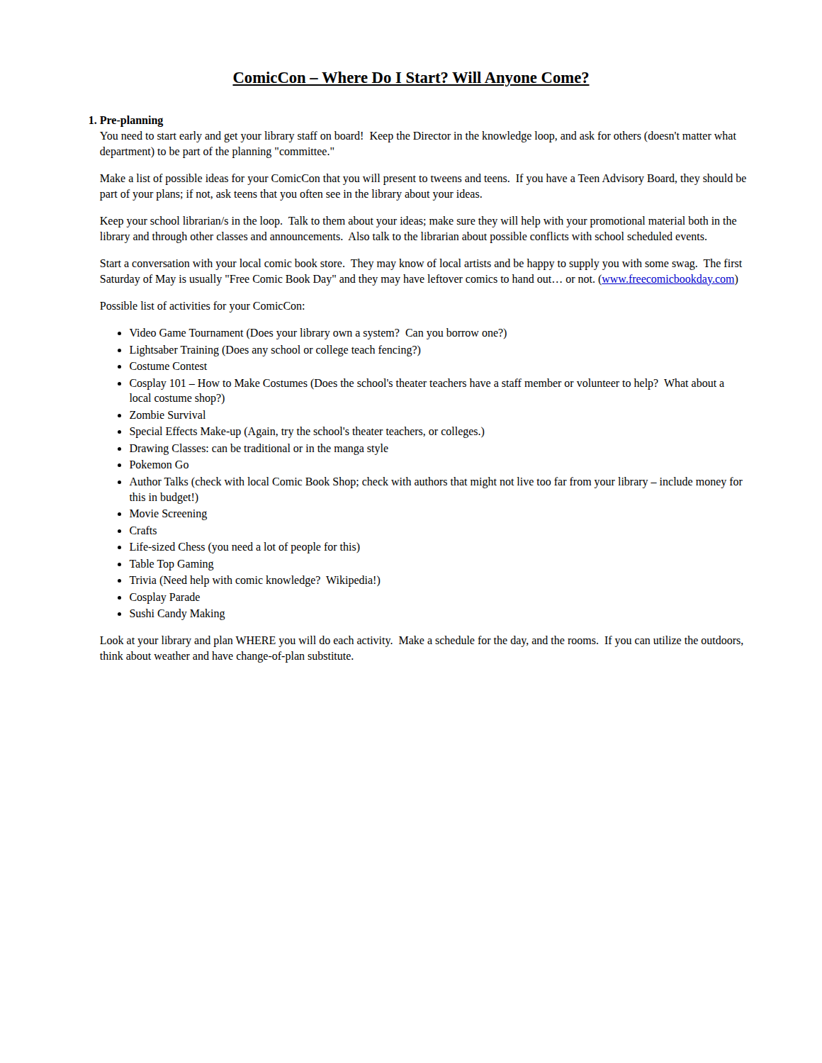ComicCon – Where Do I Start? Will Anyone Come?
Pre-planning
You need to start early and get your library staff on board! Keep the Director in the knowledge loop, and ask for others (doesn't matter what department) to be part of the planning "committee."
Make a list of possible ideas for your ComicCon that you will present to tweens and teens. If you have a Teen Advisory Board, they should be part of your plans; if not, ask teens that you often see in the library about your ideas.
Keep your school librarian/s in the loop. Talk to them about your ideas; make sure they will help with your promotional material both in the library and through other classes and announcements. Also talk to the librarian about possible conflicts with school scheduled events.
Start a conversation with your local comic book store. They may know of local artists and be happy to supply you with some swag. The first Saturday of May is usually "Free Comic Book Day" and they may have leftover comics to hand out… or not. (www.freecomicbookday.com)
Possible list of activities for your ComicCon:
Video Game Tournament (Does your library own a system? Can you borrow one?)
Lightsaber Training (Does any school or college teach fencing?)
Costume Contest
Cosplay 101 – How to Make Costumes (Does the school's theater teachers have a staff member or volunteer to help? What about a local costume shop?)
Zombie Survival
Special Effects Make-up (Again, try the school's theater teachers, or colleges.)
Drawing Classes: can be traditional or in the manga style
Pokemon Go
Author Talks (check with local Comic Book Shop; check with authors that might not live too far from your library – include money for this in budget!)
Movie Screening
Crafts
Life-sized Chess (you need a lot of people for this)
Table Top Gaming
Trivia (Need help with comic knowledge? Wikipedia!)
Cosplay Parade
Sushi Candy Making
Look at your library and plan WHERE you will do each activity. Make a schedule for the day, and the rooms. If you can utilize the outdoors, think about weather and have change-of-plan substitute.